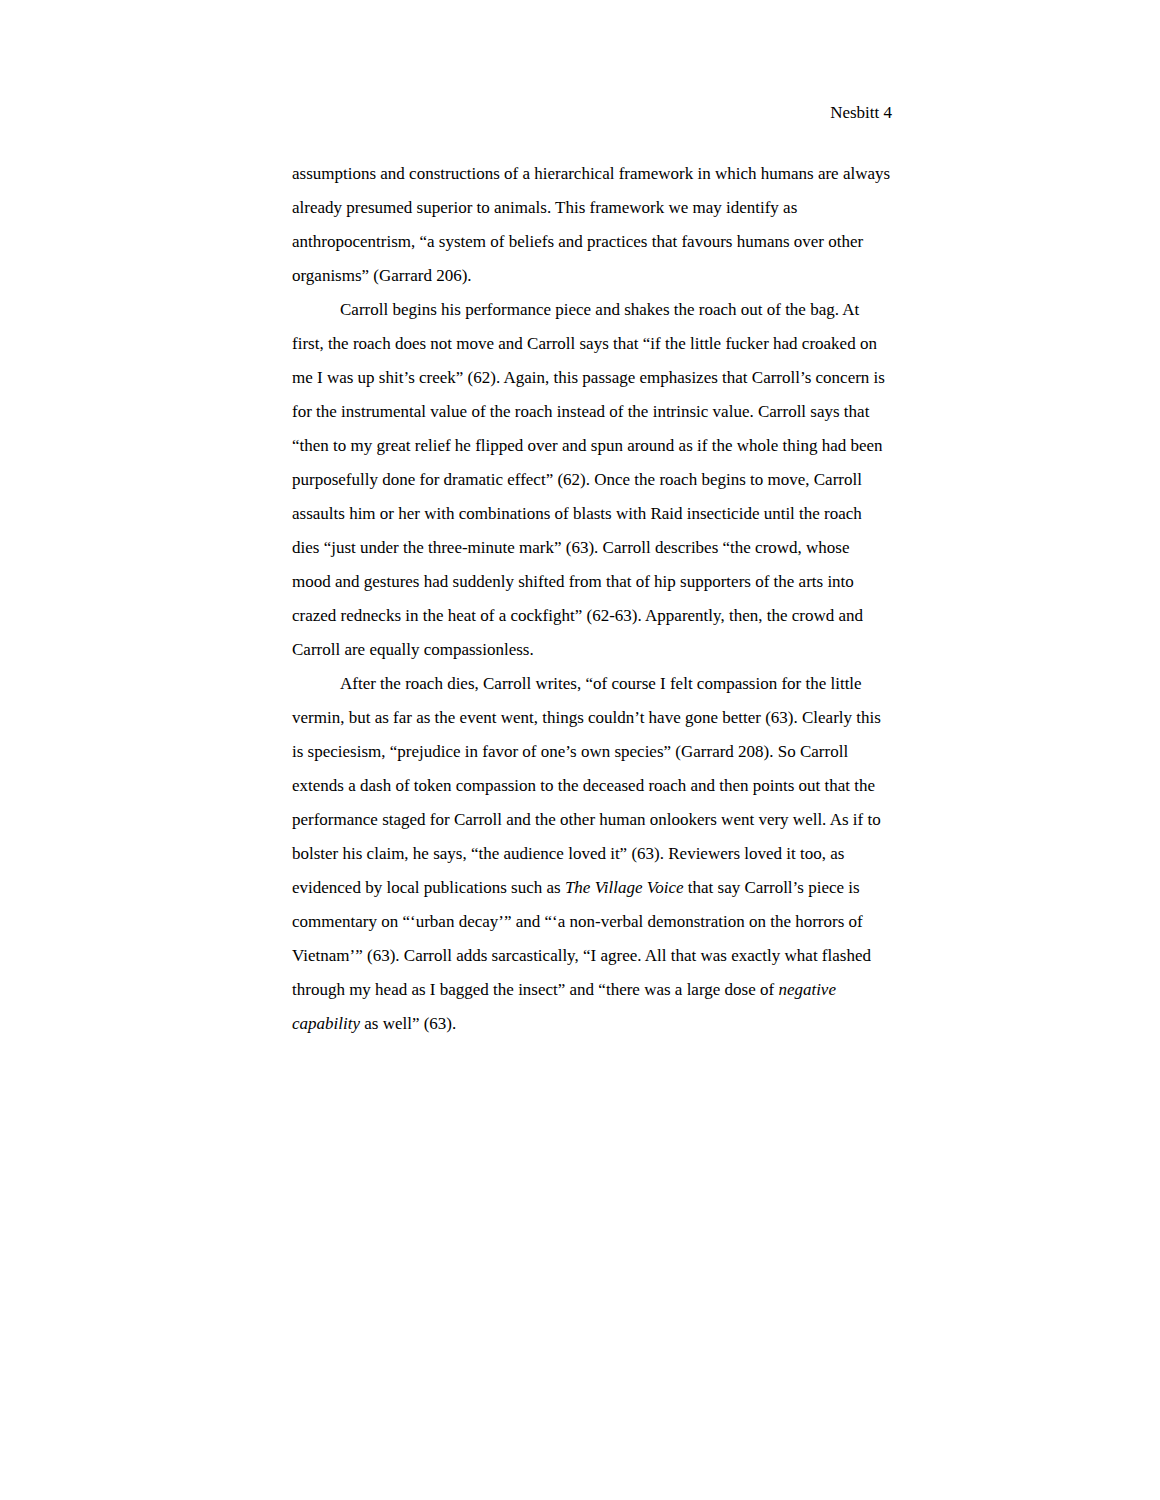Nesbitt 4
assumptions and constructions of a hierarchical framework in which humans are always already presumed superior to animals. This framework we may identify as anthropocentrism, “a system of beliefs and practices that favours humans over other organisms” (Garrard 206).
Carroll begins his performance piece and shakes the roach out of the bag. At first, the roach does not move and Carroll says that “if the little fucker had croaked on me I was up shit’s creek” (62). Again, this passage emphasizes that Carroll’s concern is for the instrumental value of the roach instead of the intrinsic value. Carroll says that “then to my great relief he flipped over and spun around as if the whole thing had been purposefully done for dramatic effect” (62). Once the roach begins to move, Carroll assaults him or her with combinations of blasts with Raid insecticide until the roach dies “just under the three-minute mark” (63). Carroll describes “the crowd, whose mood and gestures had suddenly shifted from that of hip supporters of the arts into crazed rednecks in the heat of a cockfight” (62-63). Apparently, then, the crowd and Carroll are equally compassionless.
After the roach dies, Carroll writes, “of course I felt compassion for the little vermin, but as far as the event went, things couldn’t have gone better (63). Clearly this is speciesism, “prejudice in favor of one’s own species” (Garrard 208). So Carroll extends a dash of token compassion to the deceased roach and then points out that the performance staged for Carroll and the other human onlookers went very well. As if to bolster his claim, he says, “the audience loved it” (63). Reviewers loved it too, as evidenced by local publications such as The Village Voice that say Carroll’s piece is commentary on “‘urban decay’” and “‘a non-verbal demonstration on the horrors of Vietnam’” (63). Carroll adds sarcastically, “I agree. All that was exactly what flashed through my head as I bagged the insect” and “there was a large dose of negative capability as well” (63).